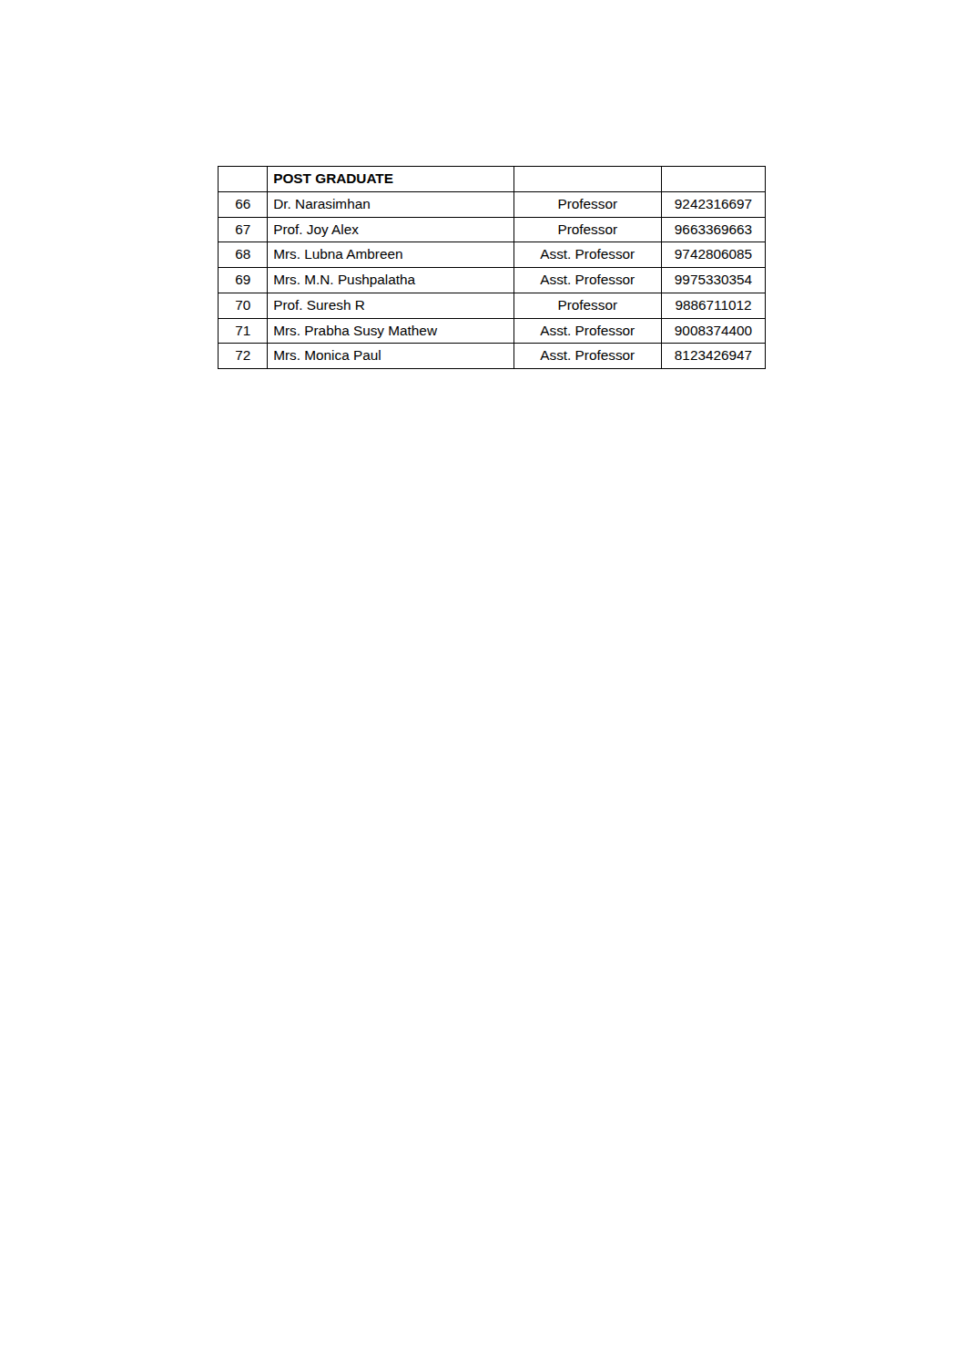| | POST GRADUATE | | |
| 66 | Dr. Narasimhan | Professor | 9242316697 |
| 67 | Prof. Joy Alex | Professor | 9663369663 |
| 68 | Mrs. Lubna Ambreen | Asst. Professor | 9742806085 |
| 69 | Mrs. M.N. Pushpalatha | Asst. Professor | 9975330354 |
| 70 | Prof. Suresh R | Professor | 9886711012 |
| 71 | Mrs. Prabha Susy Mathew | Asst. Professor | 9008374400 |
| 72 | Mrs. Monica Paul | Asst. Professor | 8123426947 |